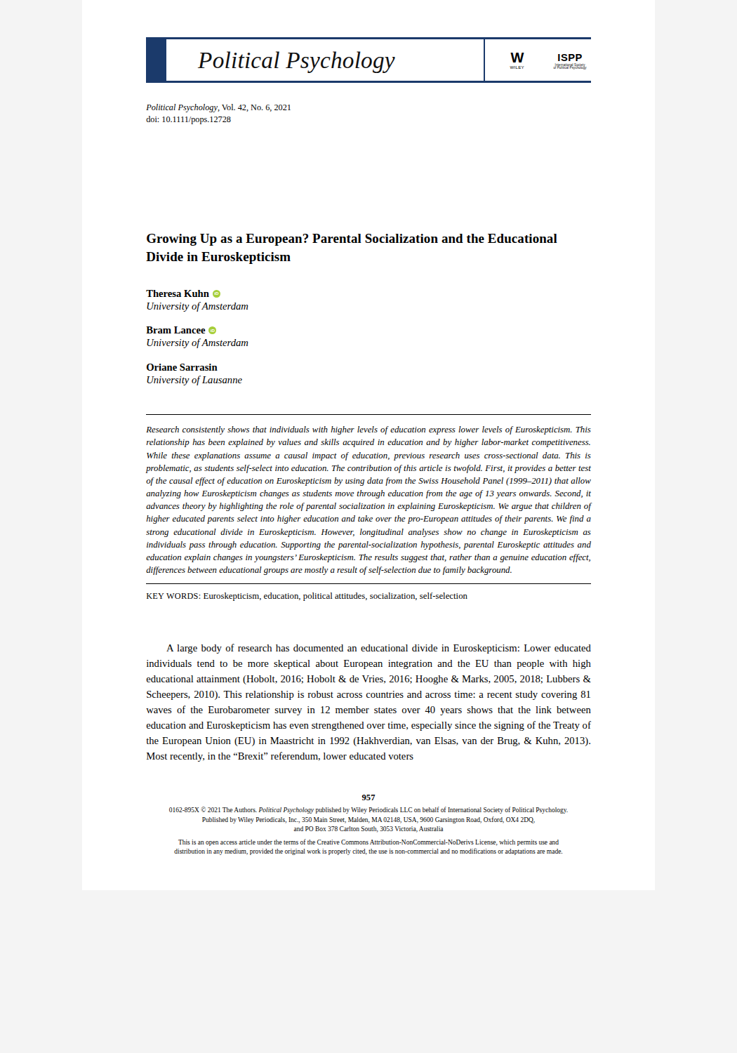Political Psychology
W
WILEY
ISPP
International Society
of Political Psychology
Political Psychology, Vol. 42, No. 6, 2021
doi: 10.1111/pops.12728
Growing Up as a European? Parental Socialization and the Educational Divide in Euroskepticism
Theresa Kuhn University of Amsterdam
Bram Lancee University of Amsterdam
Oriane Sarrasin University of Lausanne
Research consistently shows that individuals with higher levels of education express lower levels of Euroskepticism. This relationship has been explained by values and skills acquired in education and by higher labor-market competitiveness. While these explanations assume a causal impact of education, previous research uses cross-sectional data. This is problematic, as students self-select into education. The contribution of this article is twofold. First, it provides a better test of the causal effect of education on Euroskepticism by using data from the Swiss Household Panel (1999–2011) that allow analyzing how Euroskepticism changes as students move through education from the age of 13 years onwards. Second, it advances theory by highlighting the role of parental socialization in explaining Euroskepticism. We argue that children of higher educated parents select into higher education and take over the pro-European attitudes of their parents. We find a strong educational divide in Euroskepticism. However, longitudinal analyses show no change in Euroskepticism as individuals pass through education. Supporting the parental-socialization hypothesis, parental Euroskeptic attitudes and education explain changes in youngsters’ Euroskepticism. The results suggest that, rather than a genuine education effect, differences between educational groups are mostly a result of self-selection due to family background.
KEY WORDS: Euroskepticism, education, political attitudes, socialization, self-selection
A large body of research has documented an educational divide in Euroskepticism: Lower educated individuals tend to be more skeptical about European integration and the EU than people with high educational attainment (Hobolt, 2016; Hobolt & de Vries, 2016; Hooghe & Marks, 2005, 2018; Lubbers & Scheepers, 2010). This relationship is robust across countries and across time: a recent study covering 81 waves of the Eurobarometer survey in 12 member states over 40 years shows that the link between education and Euroskepticism has even strengthened over time, especially since the signing of the Treaty of the European Union (EU) in Maastricht in 1992 (Hakhverdian, van Elsas, van der Brug, & Kuhn, 2013). Most recently, in the “Brexit” referendum, lower educated voters
957
0162-895X © 2021 The Authors. Political Psychology published by Wiley Periodicals LLC on behalf of International Society of Political Psychology.
Published by Wiley Periodicals, Inc., 350 Main Street, Malden, MA 02148, USA, 9600 Garsington Road, Oxford, OX4 2DQ,
and PO Box 378 Carlton South, 3053 Victoria, Australia
This is an open access article under the terms of the Creative Commons Attribution-NonCommercial-NoDerivs License, which permits use and
distribution in any medium, provided the original work is properly cited, the use is non-commercial and no modifications or adaptations are made.